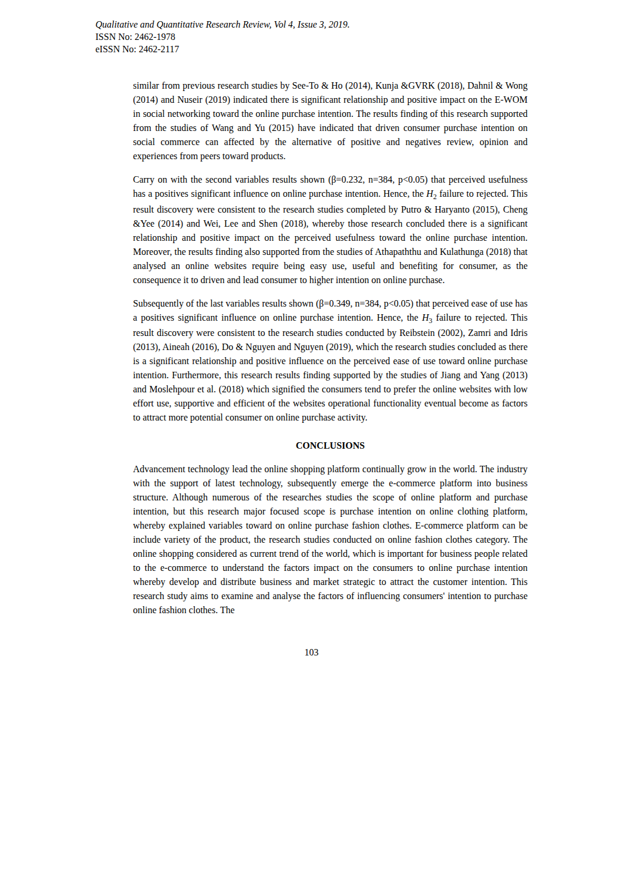Qualitative and Quantitative Research Review, Vol 4, Issue 3, 2019.
ISSN No: 2462-1978
eISSN No: 2462-2117
similar from previous research studies by See-To & Ho (2014), Kunja &GVRK (2018), Dahnil & Wong (2014) and Nuseir (2019) indicated there is significant relationship and positive impact on the E-WOM in social networking toward the online purchase intention. The results finding of this research supported from the studies of Wang and Yu (2015) have indicated that driven consumer purchase intention on social commerce can affected by the alternative of positive and negatives review, opinion and experiences from peers toward products.
Carry on with the second variables results shown (β=0.232, n=384, p<0.05) that perceived usefulness has a positives significant influence on online purchase intention. Hence, the H2 failure to rejected. This result discovery were consistent to the research studies completed by Putro & Haryanto (2015), Cheng &Yee (2014) and Wei, Lee and Shen (2018), whereby those research concluded there is a significant relationship and positive impact on the perceived usefulness toward the online purchase intention. Moreover, the results finding also supported from the studies of Athapaththu and Kulathunga (2018) that analysed an online websites require being easy use, useful and benefiting for consumer, as the consequence it to driven and lead consumer to higher intention on online purchase.
Subsequently of the last variables results shown (β=0.349, n=384, p<0.05) that perceived ease of use has a positives significant influence on online purchase intention. Hence, the H3 failure to rejected. This result discovery were consistent to the research studies conducted by Reibstein (2002), Zamri and Idris (2013), Aineah (2016), Do & Nguyen and Nguyen (2019), which the research studies concluded as there is a significant relationship and positive influence on the perceived ease of use toward online purchase intention. Furthermore, this research results finding supported by the studies of Jiang and Yang (2013) and Moslehpour et al. (2018) which signified the consumers tend to prefer the online websites with low effort use, supportive and efficient of the websites operational functionality eventual become as factors to attract more potential consumer on online purchase activity.
Conclusions
Advancement technology lead the online shopping platform continually grow in the world. The industry with the support of latest technology, subsequently emerge the e-commerce platform into business structure. Although numerous of the researches studies the scope of online platform and purchase intention, but this research major focused scope is purchase intention on online clothing platform, whereby explained variables toward on online purchase fashion clothes. E-commerce platform can be include variety of the product, the research studies conducted on online fashion clothes category. The online shopping considered as current trend of the world, which is important for business people related to the e-commerce to understand the factors impact on the consumers to online purchase intention whereby develop and distribute business and market strategic to attract the customer intention. This research study aims to examine and analyse the factors of influencing consumers' intention to purchase online fashion clothes. The
103